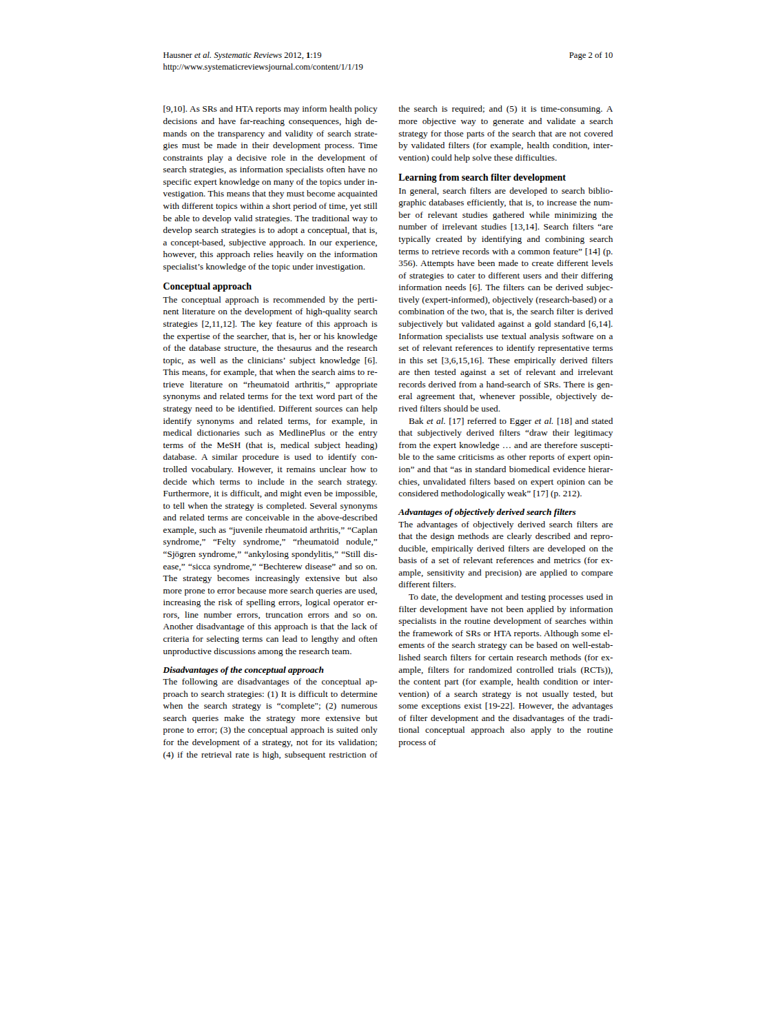Hausner et al. Systematic Reviews 2012, 1:19 http://www.systematicreviewsjournal.com/content/1/1/19
Page 2 of 10
[9,10]. As SRs and HTA reports may inform health policy decisions and have far-reaching consequences, high demands on the transparency and validity of search strategies must be made in their development process. Time constraints play a decisive role in the development of search strategies, as information specialists often have no specific expert knowledge on many of the topics under investigation. This means that they must become acquainted with different topics within a short period of time, yet still be able to develop valid strategies. The traditional way to develop search strategies is to adopt a conceptual, that is, a concept-based, subjective approach. In our experience, however, this approach relies heavily on the information specialist’s knowledge of the topic under investigation.
Conceptual approach
The conceptual approach is recommended by the pertinent literature on the development of high-quality search strategies [2,11,12]. The key feature of this approach is the expertise of the searcher, that is, her or his knowledge of the database structure, the thesaurus and the research topic, as well as the clinicians’ subject knowledge [6]. This means, for example, that when the search aims to retrieve literature on “rheumatoid arthritis,” appropriate synonyms and related terms for the text word part of the strategy need to be identified. Different sources can help identify synonyms and related terms, for example, in medical dictionaries such as MedlinePlus or the entry terms of the MeSH (that is, medical subject heading) database. A similar procedure is used to identify controlled vocabulary. However, it remains unclear how to decide which terms to include in the search strategy. Furthermore, it is difficult, and might even be impossible, to tell when the strategy is completed. Several synonyms and related terms are conceivable in the above-described example, such as “juvenile rheumatoid arthritis,” “Caplan syndrome,” “Felty syndrome,” “rheumatoid nodule,” “Sjögren syndrome,” “ankylosing spondylitis,” “Still disease,” “sicca syndrome,” “Bechterew disease” and so on. The strategy becomes increasingly extensive but also more prone to error because more search queries are used, increasing the risk of spelling errors, logical operator errors, line number errors, truncation errors and so on. Another disadvantage of this approach is that the lack of criteria for selecting terms can lead to lengthy and often unproductive discussions among the research team.
Disadvantages of the conceptual approach
The following are disadvantages of the conceptual approach to search strategies: (1) It is difficult to determine when the search strategy is “complete"; (2) numerous search queries make the strategy more extensive but prone to error; (3) the conceptual approach is suited only for the development of a strategy, not for its validation; (4) if the retrieval rate is high, subsequent restriction of the search is required; and (5) it is time-consuming. A more objective way to generate and validate a search strategy for those parts of the search that are not covered by validated filters (for example, health condition, intervention) could help solve these difficulties.
Learning from search filter development
In general, search filters are developed to search bibliographic databases efficiently, that is, to increase the number of relevant studies gathered while minimizing the number of irrelevant studies [13,14]. Search filters “are typically created by identifying and combining search terms to retrieve records with a common feature” [14] (p. 356). Attempts have been made to create different levels of strategies to cater to different users and their differing information needs [6]. The filters can be derived subjectively (expert-informed), objectively (research-based) or a combination of the two, that is, the search filter is derived subjectively but validated against a gold standard [6,14]. Information specialists use textual analysis software on a set of relevant references to identify representative terms in this set [3,6,15,16]. These empirically derived filters are then tested against a set of relevant and irrelevant records derived from a hand-search of SRs. There is general agreement that, whenever possible, objectively derived filters should be used.
Bak et al. [17] referred to Egger et al. [18] and stated that subjectively derived filters “draw their legitimacy from the expert knowledge … and are therefore susceptible to the same criticisms as other reports of expert opinion” and that “as in standard biomedical evidence hierarchies, unvalidated filters based on expert opinion can be considered methodologically weak” [17] (p. 212).
Advantages of objectively derived search filters
The advantages of objectively derived search filters are that the design methods are clearly described and reproducible, empirically derived filters are developed on the basis of a set of relevant references and metrics (for example, sensitivity and precision) are applied to compare different filters.
To date, the development and testing processes used in filter development have not been applied by information specialists in the routine development of searches within the framework of SRs or HTA reports. Although some elements of the search strategy can be based on well-established search filters for certain research methods (for example, filters for randomized controlled trials (RCTs)), the content part (for example, health condition or intervention) of a search strategy is not usually tested, but some exceptions exist [19-22]. However, the advantages of filter development and the disadvantages of the traditional conceptual approach also apply to the routine process of